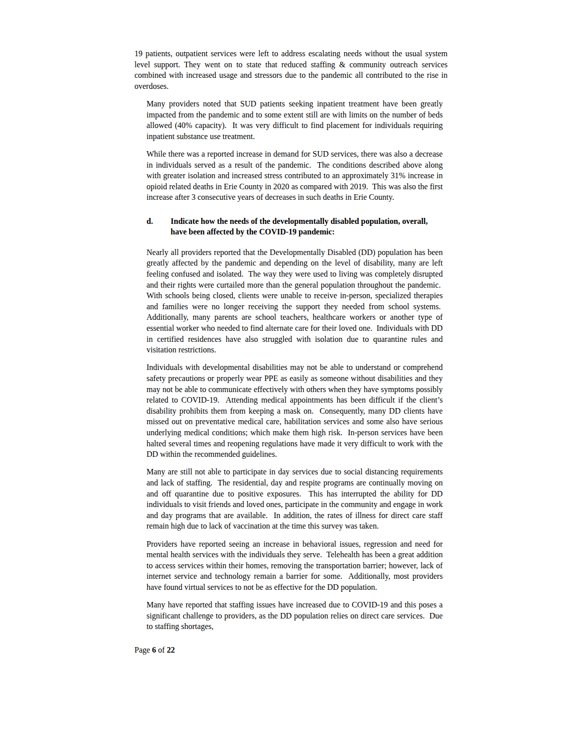19 patients, outpatient services were left to address escalating needs without the usual system level support. They went on to state that reduced staffing & community outreach services combined with increased usage and stressors due to the pandemic all contributed to the rise in overdoses.
Many providers noted that SUD patients seeking inpatient treatment have been greatly impacted from the pandemic and to some extent still are with limits on the number of beds allowed (40% capacity). It was very difficult to find placement for individuals requiring inpatient substance use treatment.
While there was a reported increase in demand for SUD services, there was also a decrease in individuals served as a result of the pandemic. The conditions described above along with greater isolation and increased stress contributed to an approximately 31% increase in opioid related deaths in Erie County in 2020 as compared with 2019. This was also the first increase after 3 consecutive years of decreases in such deaths in Erie County.
d.
Indicate how the needs of the developmentally disabled population, overall, have been affected by the COVID-19 pandemic:
Nearly all providers reported that the Developmentally Disabled (DD) population has been greatly affected by the pandemic and depending on the level of disability, many are left feeling confused and isolated. The way they were used to living was completely disrupted and their rights were curtailed more than the general population throughout the pandemic. With schools being closed, clients were unable to receive in-person, specialized therapies and families were no longer receiving the support they needed from school systems. Additionally, many parents are school teachers, healthcare workers or another type of essential worker who needed to find alternate care for their loved one. Individuals with DD in certified residences have also struggled with isolation due to quarantine rules and visitation restrictions.
Individuals with developmental disabilities may not be able to understand or comprehend safety precautions or properly wear PPE as easily as someone without disabilities and they may not be able to communicate effectively with others when they have symptoms possibly related to COVID-19. Attending medical appointments has been difficult if the client’s disability prohibits them from keeping a mask on. Consequently, many DD clients have missed out on preventative medical care, habilitation services and some also have serious underlying medical conditions; which make them high risk. In-person services have been halted several times and reopening regulations have made it very difficult to work with the DD within the recommended guidelines.
Many are still not able to participate in day services due to social distancing requirements and lack of staffing. The residential, day and respite programs are continually moving on and off quarantine due to positive exposures. This has interrupted the ability for DD individuals to visit friends and loved ones, participate in the community and engage in work and day programs that are available. In addition, the rates of illness for direct care staff remain high due to lack of vaccination at the time this survey was taken.
Providers have reported seeing an increase in behavioral issues, regression and need for mental health services with the individuals they serve. Telehealth has been a great addition to access services within their homes, removing the transportation barrier; however, lack of internet service and technology remain a barrier for some. Additionally, most providers have found virtual services to not be as effective for the DD population.
Many have reported that staffing issues have increased due to COVID-19 and this poses a significant challenge to providers, as the DD population relies on direct care services. Due to staffing shortages,
Page 6 of 22